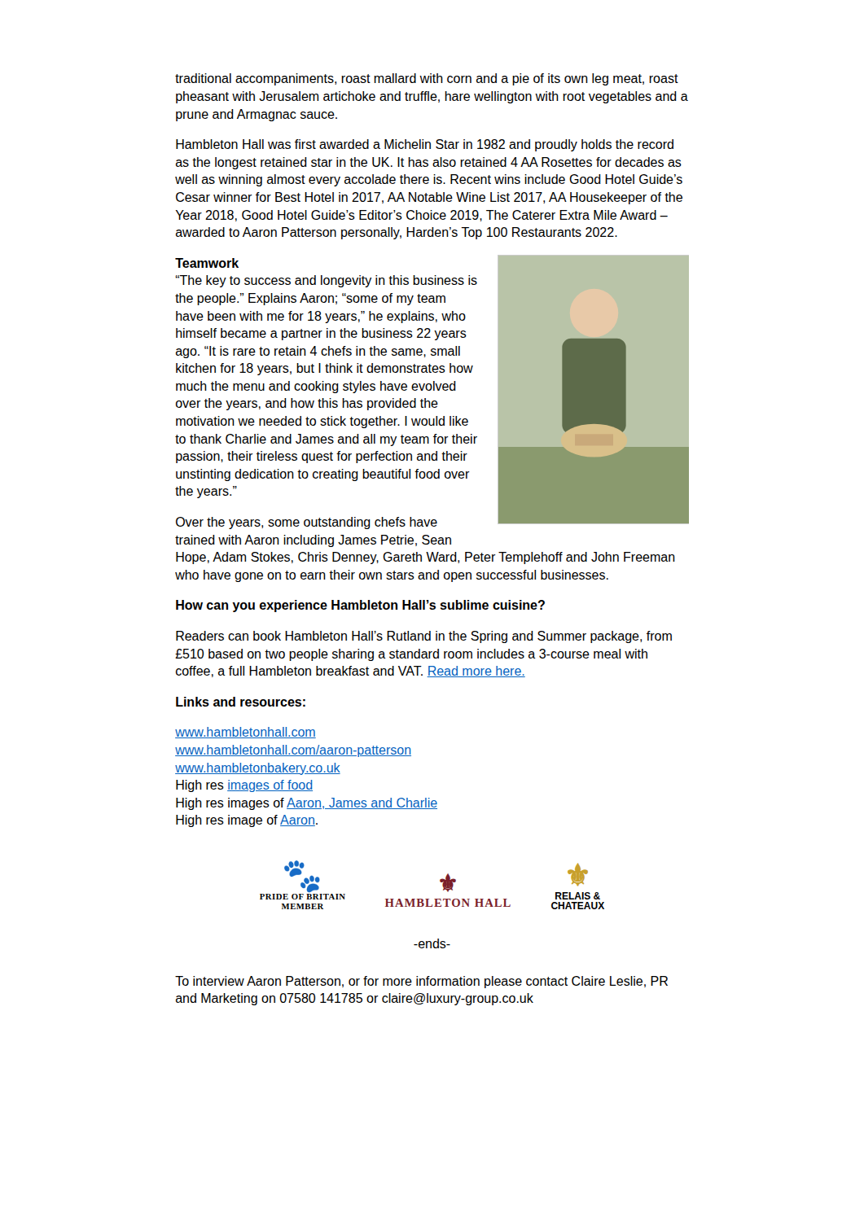traditional accompaniments, roast mallard with corn and a pie of its own leg meat, roast pheasant with Jerusalem artichoke and truffle, hare wellington with root vegetables and a prune and Armagnac sauce.
Hambleton Hall was first awarded a Michelin Star in 1982 and proudly holds the record as the longest retained star in the UK. It has also retained 4 AA Rosettes for decades as well as winning almost every accolade there is. Recent wins include Good Hotel Guide’s Cesar winner for Best Hotel in 2017, AA Notable Wine List 2017, AA Housekeeper of the Year 2018, Good Hotel Guide’s Editor’s Choice 2019, The Caterer Extra Mile Award – awarded to Aaron Patterson personally, Harden’s Top 100 Restaurants 2022.
Teamwork
“The key to success and longevity in this business is the people.” Explains Aaron; “some of my team have been with me for 18 years,” he explains, who himself became a partner in the business 22 years ago. “It is rare to retain 4 chefs in the same, small kitchen for 18 years, but I think it demonstrates how much the menu and cooking styles have evolved over the years, and how this has provided the motivation we needed to stick together. I would like to thank Charlie and James and all my team for their passion, their tireless quest for perfection and their unstinting dedication to creating beautiful food over the years.”
Over the years, some outstanding chefs have trained with Aaron including James Petrie, Sean Hope, Adam Stokes, Chris Denney, Gareth Ward, Peter Templehoff and John Freeman who have gone on to earn their own stars and open successful businesses.
How can you experience Hambleton Hall’s sublime cuisine?
Readers can book Hambleton Hall’s Rutland in the Spring and Summer package, from £510 based on two people sharing a standard room includes a 3-course meal with coffee, a full Hambleton breakfast and VAT. Read more here.
Links and resources:
www.hambletonhall.com
www.hambletonhall.com/aaron-patterson
www.hambletonbakery.co.uk
High res images of food
High res images of Aaron, James and Charlie
High res image of Aaron.
🐾 PRIDE OF BRITAIN
MEMBER
⚜ HAMBLETON HALL
⚜ RELAIS &
CHATEAUX
-ends-
To interview Aaron Patterson, or for more information please contact Claire Leslie, PR and Marketing on 07580 141785 or claire@luxury-group.co.uk